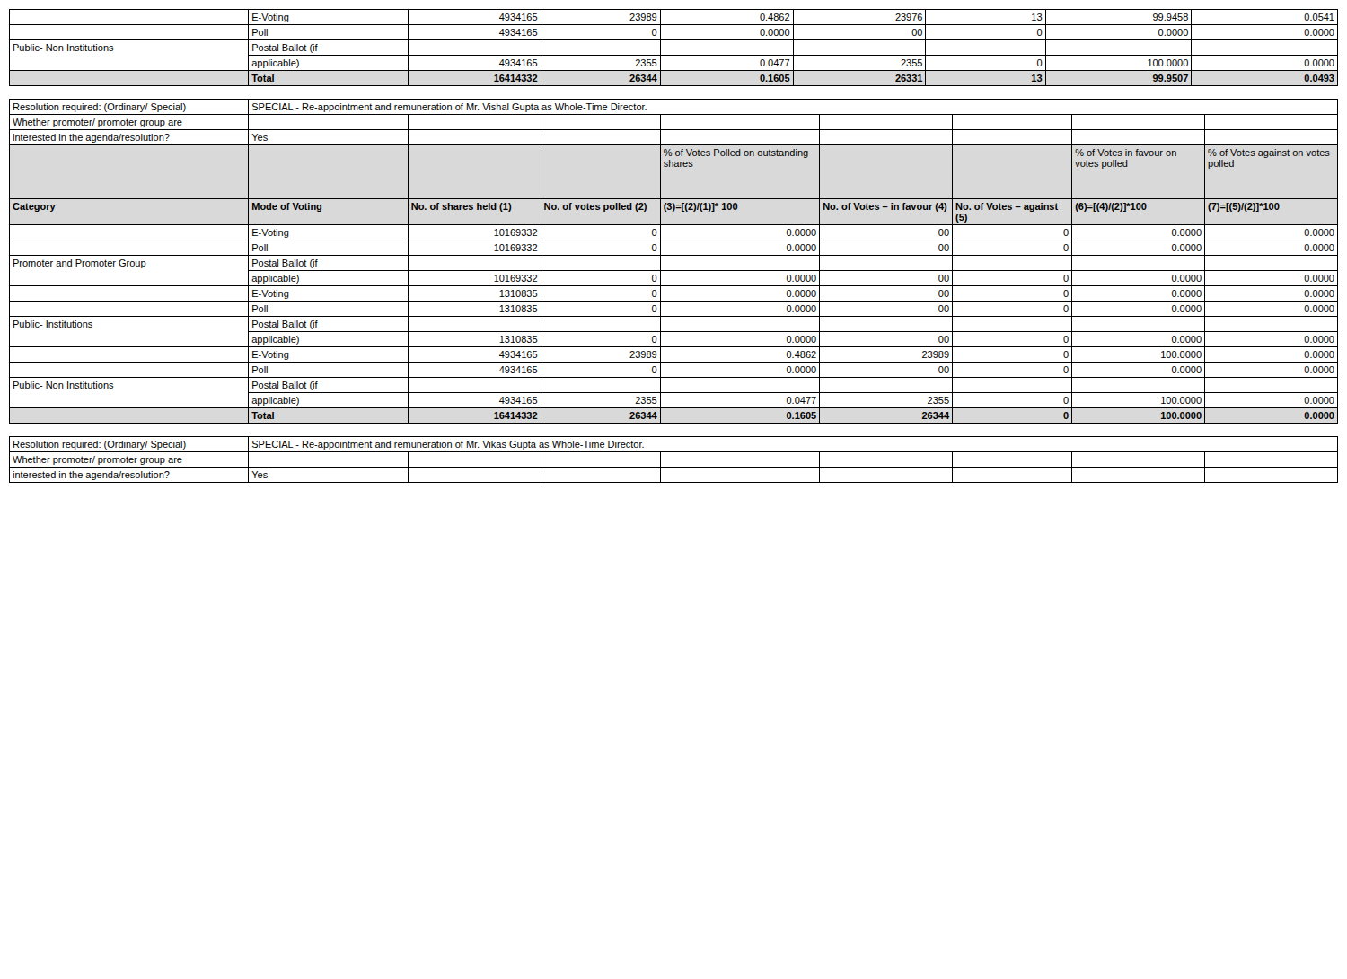| | E-Voting | 4934165 | 23989 | 0.4862 | 23976 | 13 | 99.9458 | 0.0541 |
| | Poll | 4934165 | 0 | 0.0000 | 00 | 0 | 0.0000 | 0.0000 |
| Public- Non Institutions | Postal Ballot (if | | | | | | | |
| applicable) | 4934165 | 2355 | 0.0477 | 2355 | 0 | 100.0000 | 0.0000 |
| | Total | 16414332 | 26344 | 0.1605 | 26331 | 13 | 99.9507 | 0.0493 |
| Resolution required: (Ordinary/ Special) | SPECIAL - Re-appointment and remuneration of Mr. Vishal Gupta as Whole-Time Director. |
| Whether promoter/ promoter group are | | | | | | | | |
| interested in the agenda/resolution? | Yes | | | | | | | |
| | | | | % of Votes Polled on outstanding shares | | | % of Votes in favour on votes polled | % of Votes against on votes polled |
| Category | Mode of Voting | No. of shares held (1) | No. of votes polled (2) | (3)=[(2)/(1)]* 100 | No. of Votes – in favour (4) | No. of Votes – against (5) | (6)=[(4)/(2)]*100 | (7)=[(5)/(2)]*100 |
| | E-Voting | 10169332 | 0 | 0.0000 | 00 | 0 | 0.0000 | 0.0000 |
| | Poll | 10169332 | 0 | 0.0000 | 00 | 0 | 0.0000 | 0.0000 |
| Promoter and Promoter Group | Postal Ballot (if | | | | | | | |
| applicable) | 10169332 | 0 | 0.0000 | 00 | 0 | 0.0000 | 0.0000 |
| | E-Voting | 1310835 | 0 | 0.0000 | 00 | 0 | 0.0000 | 0.0000 |
| | Poll | 1310835 | 0 | 0.0000 | 00 | 0 | 0.0000 | 0.0000 |
| Public- Institutions | Postal Ballot (if | | | | | | | |
| applicable) | 1310835 | 0 | 0.0000 | 00 | 0 | 0.0000 | 0.0000 |
| | E-Voting | 4934165 | 23989 | 0.4862 | 23989 | 0 | 100.0000 | 0.0000 |
| | Poll | 4934165 | 0 | 0.0000 | 00 | 0 | 0.0000 | 0.0000 |
| Public- Non Institutions | Postal Ballot (if | | | | | | | |
| applicable) | 4934165 | 2355 | 0.0477 | 2355 | 0 | 100.0000 | 0.0000 |
| | Total | 16414332 | 26344 | 0.1605 | 26344 | 0 | 100.0000 | 0.0000 |
| Resolution required: (Ordinary/ Special) | SPECIAL - Re-appointment and remuneration of Mr. Vikas Gupta as Whole-Time Director. |
| Whether promoter/ promoter group are | | | | | | | | |
| interested in the agenda/resolution? | Yes | | | | | | | |